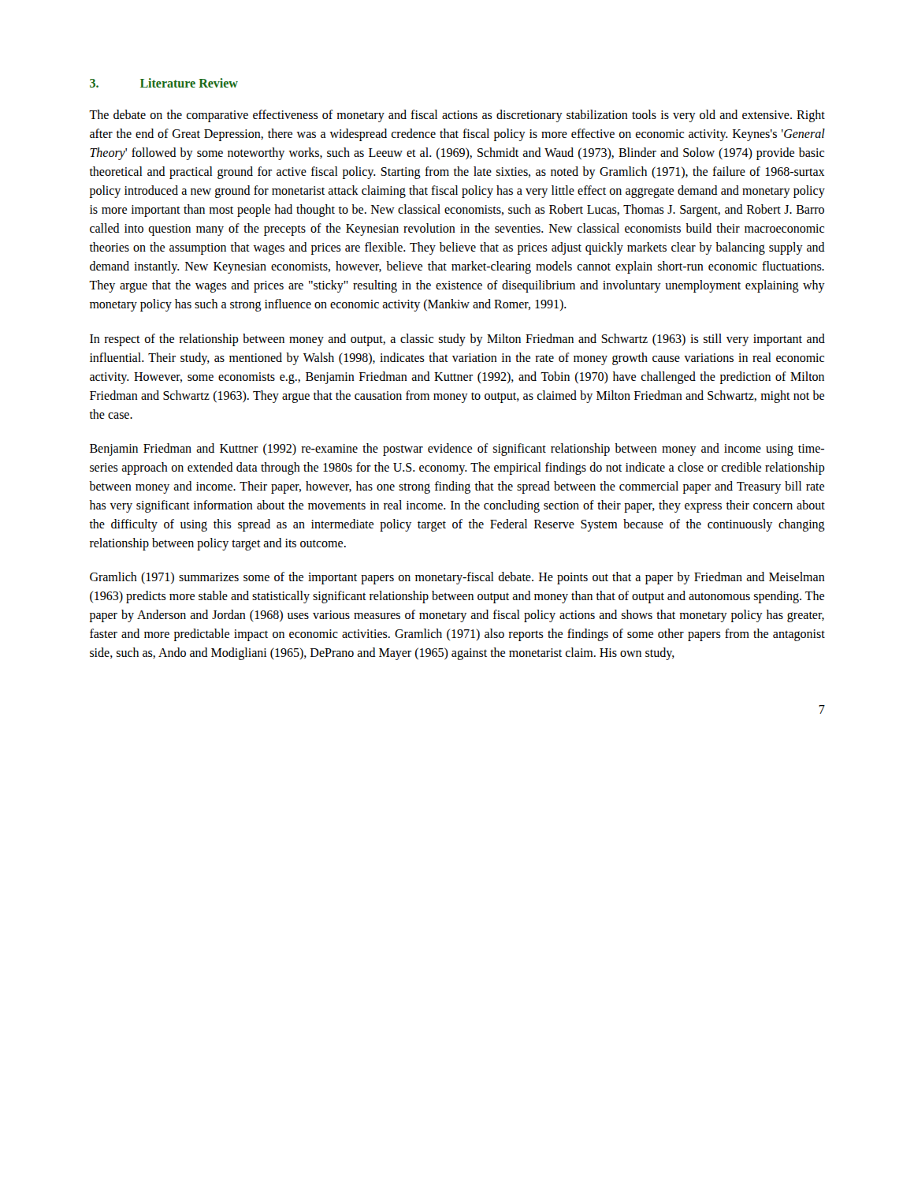3. Literature Review
The debate on the comparative effectiveness of monetary and fiscal actions as discretionary stabilization tools is very old and extensive. Right after the end of Great Depression, there was a widespread credence that fiscal policy is more effective on economic activity. Keynes's 'General Theory' followed by some noteworthy works, such as Leeuw et al. (1969), Schmidt and Waud (1973), Blinder and Solow (1974) provide basic theoretical and practical ground for active fiscal policy. Starting from the late sixties, as noted by Gramlich (1971), the failure of 1968-surtax policy introduced a new ground for monetarist attack claiming that fiscal policy has a very little effect on aggregate demand and monetary policy is more important than most people had thought to be. New classical economists, such as Robert Lucas, Thomas J. Sargent, and Robert J. Barro called into question many of the precepts of the Keynesian revolution in the seventies. New classical economists build their macroeconomic theories on the assumption that wages and prices are flexible. They believe that as prices adjust quickly markets clear by balancing supply and demand instantly. New Keynesian economists, however, believe that market-clearing models cannot explain short-run economic fluctuations. They argue that the wages and prices are "sticky" resulting in the existence of disequilibrium and involuntary unemployment explaining why monetary policy has such a strong influence on economic activity (Mankiw and Romer, 1991).
In respect of the relationship between money and output, a classic study by Milton Friedman and Schwartz (1963) is still very important and influential. Their study, as mentioned by Walsh (1998), indicates that variation in the rate of money growth cause variations in real economic activity. However, some economists e.g., Benjamin Friedman and Kuttner (1992), and Tobin (1970) have challenged the prediction of Milton Friedman and Schwartz (1963). They argue that the causation from money to output, as claimed by Milton Friedman and Schwartz, might not be the case.
Benjamin Friedman and Kuttner (1992) re-examine the postwar evidence of significant relationship between money and income using time-series approach on extended data through the 1980s for the U.S. economy. The empirical findings do not indicate a close or credible relationship between money and income. Their paper, however, has one strong finding that the spread between the commercial paper and Treasury bill rate has very significant information about the movements in real income. In the concluding section of their paper, they express their concern about the difficulty of using this spread as an intermediate policy target of the Federal Reserve System because of the continuously changing relationship between policy target and its outcome.
Gramlich (1971) summarizes some of the important papers on monetary-fiscal debate. He points out that a paper by Friedman and Meiselman (1963) predicts more stable and statistically significant relationship between output and money than that of output and autonomous spending. The paper by Anderson and Jordan (1968) uses various measures of monetary and fiscal policy actions and shows that monetary policy has greater, faster and more predictable impact on economic activities. Gramlich (1971) also reports the findings of some other papers from the antagonist side, such as, Ando and Modigliani (1965), DePrano and Mayer (1965) against the monetarist claim. His own study,
7